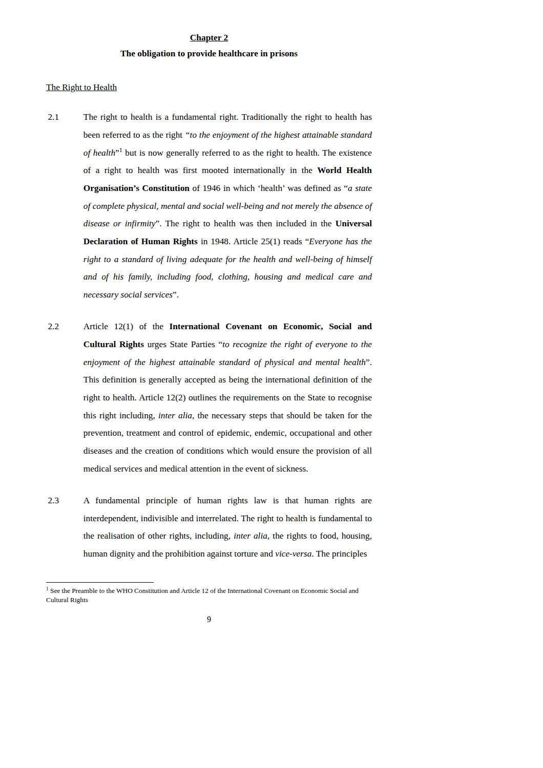Chapter 2
The obligation to provide healthcare in prisons
The Right to Health
2.1
The right to health is a fundamental right. Traditionally the right to health has been referred to as the right “to the enjoyment of the highest attainable standard of health”1 but is now generally referred to as the right to health. The existence of a right to health was first mooted internationally in the World Health Organisation’s Constitution of 1946 in which ‘health’ was defined as “a state of complete physical, mental and social well-being and not merely the absence of disease or infirmity”. The right to health was then included in the Universal Declaration of Human Rights in 1948. Article 25(1) reads “Everyone has the right to a standard of living adequate for the health and well-being of himself and of his family, including food, clothing, housing and medical care and necessary social services”.
2.2
Article 12(1) of the International Covenant on Economic, Social and Cultural Rights urges State Parties “to recognize the right of everyone to the enjoyment of the highest attainable standard of physical and mental health”. This definition is generally accepted as being the international definition of the right to health. Article 12(2) outlines the requirements on the State to recognise this right including, inter alia, the necessary steps that should be taken for the prevention, treatment and control of epidemic, endemic, occupational and other diseases and the creation of conditions which would ensure the provision of all medical services and medical attention in the event of sickness.
2.3
A fundamental principle of human rights law is that human rights are interdependent, indivisible and interrelated. The right to health is fundamental to the realisation of other rights, including, inter alia, the rights to food, housing, human dignity and the prohibition against torture and vice-versa. The principles
1 See the Preamble to the WHO Constitution and Article 12 of the International Covenant on Economic Social and Cultural Rights
9